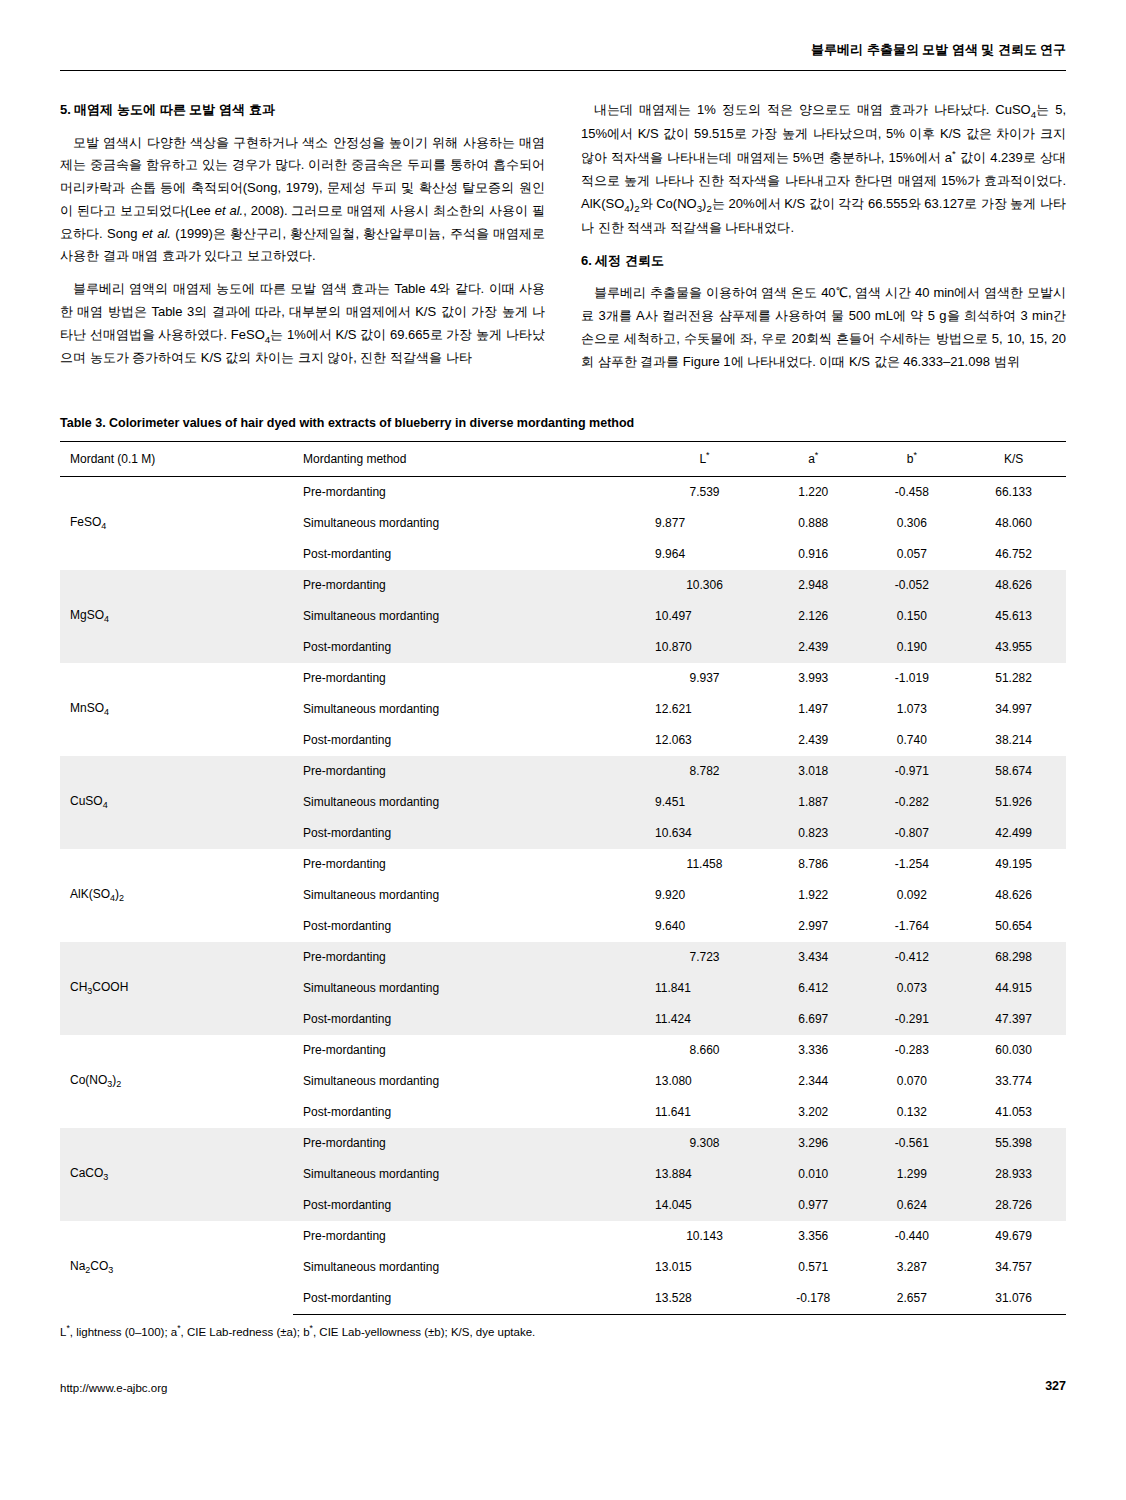블루베리 추출물의 모발 염색 및 견뢰도 연구
5. 매염제 농도에 따른 모발 염색 효과
모발 염색시 다양한 색상을 구현하거나 색소 안정성을 높이기 위해 사용하는 매염제는 중금속을 함유하고 있는 경우가 많다. 이러한 중금속은 두피를 통하여 흡수되어 머리카락과 손톱 등에 축적되어(Song, 1979), 문제성 두피 및 확산성 탈모증의 원인이 된다고 보고되었다(Lee et al., 2008). 그러므로 매염제 사용시 최소한의 사용이 필요하다. Song et al. (1999)은 황산구리, 황산제일철, 황산알루미늄, 주석을 매염제로 사용한 결과 매염 효과가 있다고 보고하였다.
블루베리 염액의 매염제 농도에 따른 모발 염색 효과는 Table 4와 같다. 이때 사용한 매염 방법은 Table 3의 결과에 따라, 대부분의 매염제에서 K/S 값이 가장 높게 나타난 선매염법을 사용하였다. FeSO4는 1%에서 K/S 값이 69.665로 가장 높게 나타났으며 농도가 증가하여도 K/S 값의 차이는 크지 않아, 진한 적갈색을 나타
내는데 매염제는 1% 정도의 적은 양으로도 매염 효과가 나타났다. CuSO4는 5, 15%에서 K/S 값이 59.515로 가장 높게 나타났으며, 5% 이후 K/S 값은 차이가 크지 않아 적자색을 나타내는데 매염제는 5%면 충분하나, 15%에서 a* 값이 4.239로 상대적으로 높게 나타나 진한 적자색을 나타내고자 한다면 매염제 15%가 효과적이었다. AlK(SO4)2와 Co(NO3)2는 20%에서 K/S 값이 각각 66.555와 63.127로 가장 높게 나타나 진한 적색과 적갈색을 나타내었다.
6. 세정 견뢰도
블루베리 추출물을 이용하여 염색 온도 40℃, 염색 시간 40 min에서 염색한 모발시료 3개를 A사 컬러전용 샴푸제를 사용하여 물 500 mL에 약 5 g을 희석하여 3 min간 손으로 세척하고, 수돗물에 좌, 우로 20회씩 흔들어 수세하는 방법으로 5, 10, 15, 20회 샴푸한 결과를 Figure 1에 나타내었다. 이때 K/S 값은 46.333–21.098 범위
Table 3. Colorimeter values of hair dyed with extracts of blueberry in diverse mordanting method
| Mordant (0.1 M) | Mordanting method | L * | a * | b * | K/S |
| --- | --- | --- | --- | --- | --- |
| FeSO 4 | Pre-mordanting | 7.539 | 1.220 | -0.458 | 66.133 |
| Simultaneous mordanting | 9.877 | 0.888 | 0.306 | 48.060 |
| Post-mordanting | 9.964 | 0.916 | 0.057 | 46.752 |
| MgSO 4 | Pre-mordanting | 10.306 | 2.948 | -0.052 | 48.626 |
| Simultaneous mordanting | 10.497 | 2.126 | 0.150 | 45.613 |
| Post-mordanting | 10.870 | 2.439 | 0.190 | 43.955 |
| MnSO 4 | Pre-mordanting | 9.937 | 3.993 | -1.019 | 51.282 |
| Simultaneous mordanting | 12.621 | 1.497 | 1.073 | 34.997 |
| Post-mordanting | 12.063 | 2.439 | 0.740 | 38.214 |
| CuSO 4 | Pre-mordanting | 8.782 | 3.018 | -0.971 | 58.674 |
| Simultaneous mordanting | 9.451 | 1.887 | -0.282 | 51.926 |
| Post-mordanting | 10.634 | 0.823 | -0.807 | 42.499 |
| AlK(SO 4 ) 2 | Pre-mordanting | 11.458 | 8.786 | -1.254 | 49.195 |
| Simultaneous mordanting | 9.920 | 1.922 | 0.092 | 48.626 |
| Post-mordanting | 9.640 | 2.997 | -1.764 | 50.654 |
| CH 3 COOH | Pre-mordanting | 7.723 | 3.434 | -0.412 | 68.298 |
| Simultaneous mordanting | 11.841 | 6.412 | 0.073 | 44.915 |
| Post-mordanting | 11.424 | 6.697 | -0.291 | 47.397 |
| Co(NO 3 ) 2 | Pre-mordanting | 8.660 | 3.336 | -0.283 | 60.030 |
| Simultaneous mordanting | 13.080 | 2.344 | 0.070 | 33.774 |
| Post-mordanting | 11.641 | 3.202 | 0.132 | 41.053 |
| CaCO 3 | Pre-mordanting | 9.308 | 3.296 | -0.561 | 55.398 |
| Simultaneous mordanting | 13.884 | 0.010 | 1.299 | 28.933 |
| Post-mordanting | 14.045 | 0.977 | 0.624 | 28.726 |
| Na 2 CO 3 | Pre-mordanting | 10.143 | 3.356 | -0.440 | 49.679 |
| Simultaneous mordanting | 13.015 | 0.571 | 3.287 | 34.757 |
| Post-mordanting | 13.528 | -0.178 | 2.657 | 31.076 |
L*, lightness (0–100); a*, CIE Lab-redness (±a); b*, CIE Lab-yellowness (±b); K/S, dye uptake.
http://www.e-ajbc.org 327